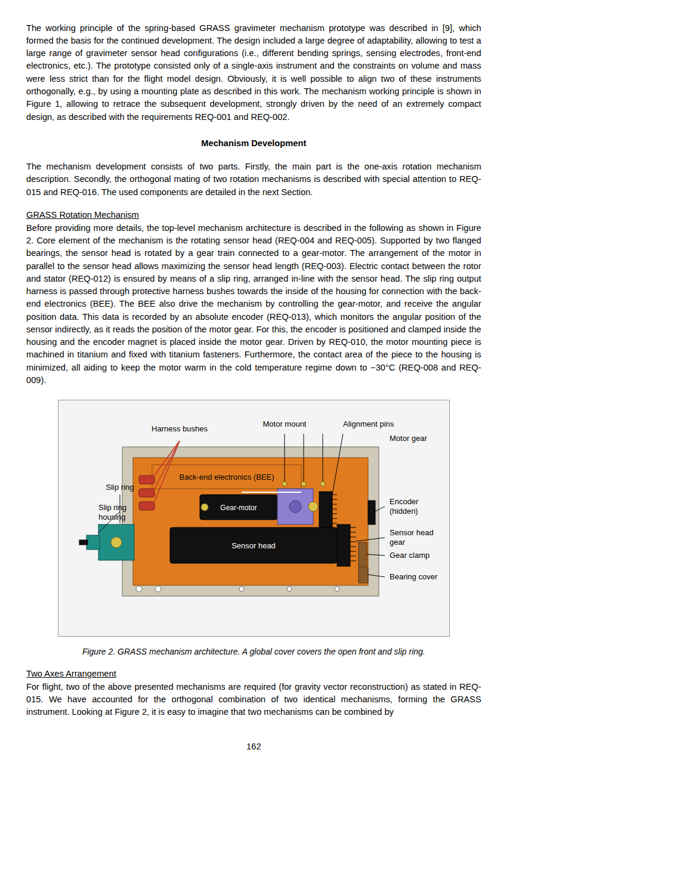The working principle of the spring-based GRASS gravimeter mechanism prototype was described in [9], which formed the basis for the continued development. The design included a large degree of adaptability, allowing to test a large range of gravimeter sensor head configurations (i.e., different bending springs, sensing electrodes, front-end electronics, etc.). The prototype consisted only of a single-axis instrument and the constraints on volume and mass were less strict than for the flight model design. Obviously, it is well possible to align two of these instruments orthogonally, e.g., by using a mounting plate as described in this work. The mechanism working principle is shown in Figure 1, allowing to retrace the subsequent development, strongly driven by the need of an extremely compact design, as described with the requirements REQ-001 and REQ-002.
Mechanism Development
The mechanism development consists of two parts. Firstly, the main part is the one-axis rotation mechanism description. Secondly, the orthogonal mating of two rotation mechanisms is described with special attention to REQ-015 and REQ-016. The used components are detailed in the next Section.
GRASS Rotation Mechanism
Before providing more details, the top-level mechanism architecture is described in the following as shown in Figure 2. Core element of the mechanism is the rotating sensor head (REQ-004 and REQ-005). Supported by two flanged bearings, the sensor head is rotated by a gear train connected to a gear-motor. The arrangement of the motor in parallel to the sensor head allows maximizing the sensor head length (REQ-003). Electric contact between the rotor and stator (REQ-012) is ensured by means of a slip ring, arranged in-line with the sensor head. The slip ring output harness is passed through protective harness bushes towards the inside of the housing for connection with the back-end electronics (BEE). The BEE also drive the mechanism by controlling the gear-motor, and receive the angular position data. This data is recorded by an absolute encoder (REQ-013), which monitors the angular position of the sensor indirectly, as it reads the position of the motor gear. For this, the encoder is positioned and clamped inside the housing and the encoder magnet is placed inside the motor gear. Driven by REQ-010, the motor mounting piece is machined in titanium and fixed with titanium fasteners. Furthermore, the contact area of the piece to the housing is minimized, all aiding to keep the motor warm in the cold temperature regime down to −30°C (REQ-008 and REQ-009).
Back-end electronics (BEE) Gear-motor Sensor head Harness bushes Motor mount Alignment pins Motor gear Encoder (hidden) Sensor head gear Gear clamp Bearing cover Slip ring Slip ring housing
Figure 2. GRASS mechanism architecture. A global cover covers the open front and slip ring.
Two Axes Arrangement
For flight, two of the above presented mechanisms are required (for gravity vector reconstruction) as stated in REQ-015. We have accounted for the orthogonal combination of two identical mechanisms, forming the GRASS instrument. Looking at Figure 2, it is easy to imagine that two mechanisms can be combined by
162